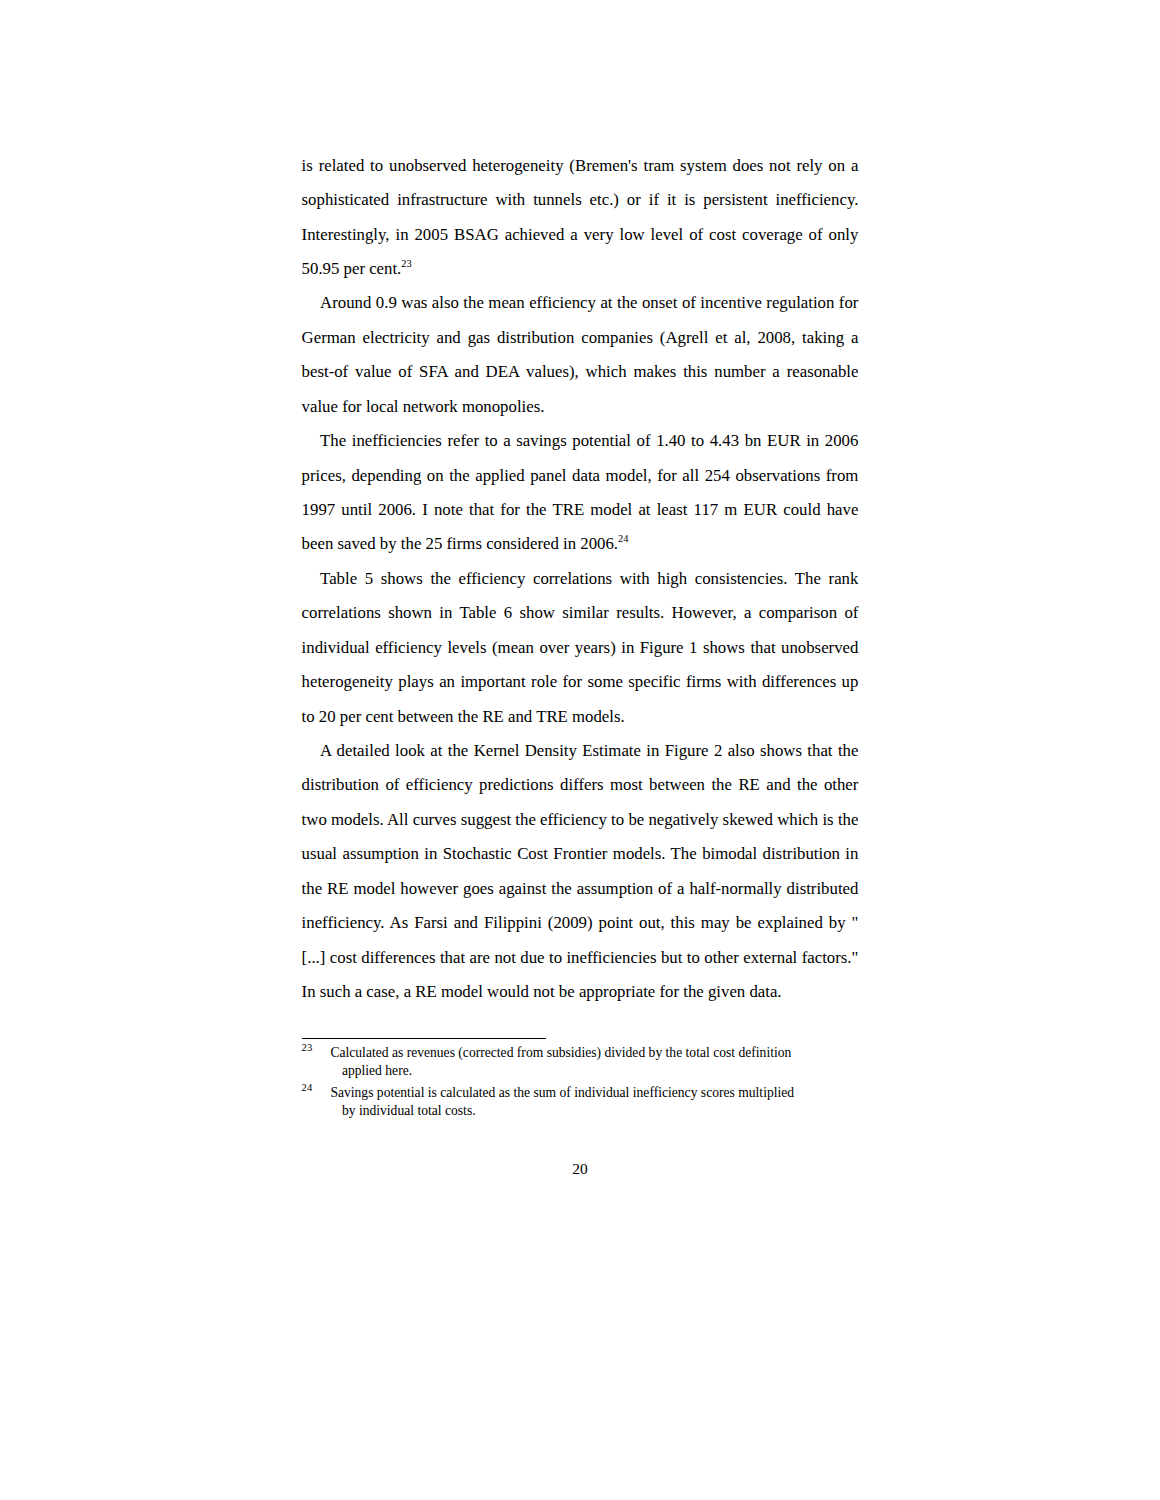is related to unobserved heterogeneity (Bremen's tram system does not rely on a sophisticated infrastructure with tunnels etc.) or if it is persistent inefficiency. Interestingly, in 2005 BSAG achieved a very low level of cost coverage of only 50.95 per cent.23
Around 0.9 was also the mean efficiency at the onset of incentive regulation for German electricity and gas distribution companies (Agrell et al, 2008, taking a best-of value of SFA and DEA values), which makes this number a reasonable value for local network monopolies.
The inefficiencies refer to a savings potential of 1.40 to 4.43 bn EUR in 2006 prices, depending on the applied panel data model, for all 254 observations from 1997 until 2006. I note that for the TRE model at least 117 m EUR could have been saved by the 25 firms considered in 2006.24
Table 5 shows the efficiency correlations with high consistencies. The rank correlations shown in Table 6 show similar results. However, a comparison of individual efficiency levels (mean over years) in Figure 1 shows that unobserved heterogeneity plays an important role for some specific firms with differences up to 20 per cent between the RE and TRE models.
A detailed look at the Kernel Density Estimate in Figure 2 also shows that the distribution of efficiency predictions differs most between the RE and the other two models. All curves suggest the efficiency to be negatively skewed which is the usual assumption in Stochastic Cost Frontier models. The bimodal distribution in the RE model however goes against the assumption of a half-normally distributed inefficiency. As Farsi and Filippini (2009) point out, this may be explained by "[...] cost differences that are not due to inefficiencies but to other external factors." In such a case, a RE model would not be appropriate for the given data.
23
Calculated as revenues (corrected from subsidies) divided by the total cost definitionapplied here.
24
Savings potential is calculated as the sum of individual inefficiency scores multipliedby individual total costs.
20